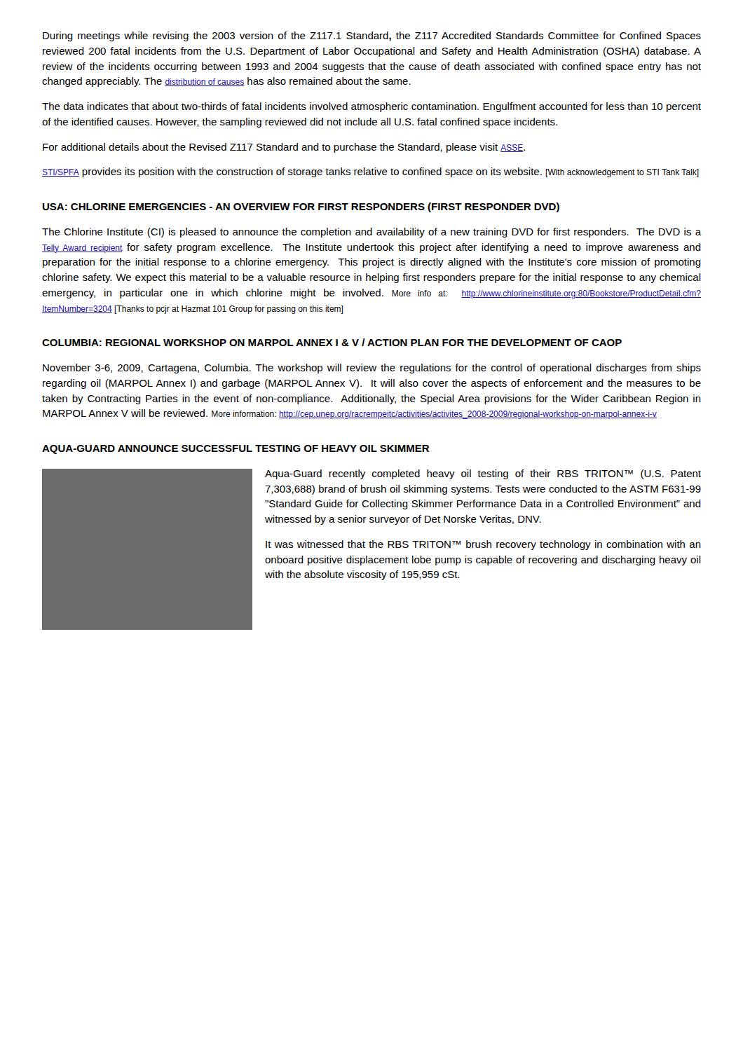During meetings while revising the 2003 version of the Z117.1 Standard, the Z117 Accredited Standards Committee for Confined Spaces reviewed 200 fatal incidents from the U.S. Department of Labor Occupational and Safety and Health Administration (OSHA) database. A review of the incidents occurring between 1993 and 2004 suggests that the cause of death associated with confined space entry has not changed appreciably. The distribution of causes has also remained about the same.
The data indicates that about two-thirds of fatal incidents involved atmospheric contamination. Engulfment accounted for less than 10 percent of the identified causes. However, the sampling reviewed did not include all U.S. fatal confined space incidents.
For additional details about the Revised Z117 Standard and to purchase the Standard, please visit ASSE.
STI/SPFA provides its position with the construction of storage tanks relative to confined space on its website. [With acknowledgement to STI Tank Talk]
USA: Chlorine Emergencies - An Overview for First Responders (First Responder DVD)
The Chlorine Institute (CI) is pleased to announce the completion and availability of a new training DVD for first responders. The DVD is a Telly Award recipient for safety program excellence. The Institute undertook this project after identifying a need to improve awareness and preparation for the initial response to a chlorine emergency. This project is directly aligned with the Institute's core mission of promoting chlorine safety. We expect this material to be a valuable resource in helping first responders prepare for the initial response to any chemical emergency, in particular one in which chlorine might be involved. More info at: http://www.chlorineinstitute.org:80/Bookstore/ProductDetail.cfm?ItemNumber=3204 [Thanks to pcjr at Hazmat 101 Group for passing on this item]
Columbia: Regional Workshop on MARPOL Annex I & V / Action Plan for the Development of CAOP
November 3-6, 2009, Cartagena, Columbia. The workshop will review the regulations for the control of operational discharges from ships regarding oil (MARPOL Annex I) and garbage (MARPOL Annex V). It will also cover the aspects of enforcement and the measures to be taken by Contracting Parties in the event of non-compliance. Additionally, the Special Area provisions for the Wider Caribbean Region in MARPOL Annex V will be reviewed. More information: http://cep.unep.org/racrempeitc/activities/activites_2008-2009/regional-workshop-on-marpol-annex-i-v
Aqua-Guard Announce Successful Testing of Heavy Oil Skimmer
Aqua-Guard recently completed heavy oil testing of their RBS TRITON™ (U.S. Patent 7,303,688) brand of brush oil skimming systems. Tests were conducted to the ASTM F631-99 "Standard Guide for Collecting Skimmer Performance Data in a Controlled Environment" and witnessed by a senior surveyor of Det Norske Veritas, DNV.
It was witnessed that the RBS TRITON™ brush recovery technology in combination with an onboard positive displacement lobe pump is capable of recovering and discharging heavy oil with the absolute viscosity of 195,959 cSt.